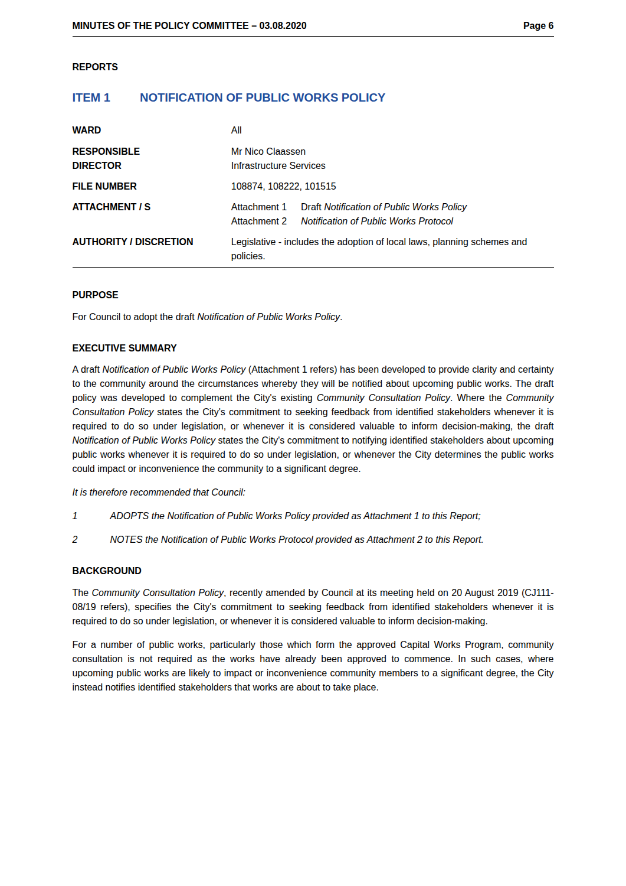Minutes of the Policy Committee – 03.08.2020 Page 6
REPORTS
ITEM 1 NOTIFICATION OF PUBLIC WORKS POLICY
| Ward | All |
| Responsible Director | Mr Nico Claassen Infrastructure Services |
| File Number | 108874, 108222, 101515 |
| Attachment / s | / Attachment 1 / Draft Notification of Public Works Policy / / Attachment 2 / Notification of Public Works Protocol / |
| Authority / Discretion | Legislative - includes the adoption of local laws, planning schemes and policies. |
Purpose
For Council to adopt the draft Notification of Public Works Policy.
Executive Summary
A draft Notification of Public Works Policy (Attachment 1 refers) has been developed to provide clarity and certainty to the community around the circumstances whereby they will be notified about upcoming public works. The draft policy was developed to complement the City's existing Community Consultation Policy. Where the Community Consultation Policy states the City's commitment to seeking feedback from identified stakeholders whenever it is required to do so under legislation, or whenever it is considered valuable to inform decision-making, the draft Notification of Public Works Policy states the City's commitment to notifying identified stakeholders about upcoming public works whenever it is required to do so under legislation, or whenever the City determines the public works could impact or inconvenience the community to a significant degree.
It is therefore recommended that Council:
ADOPTS the Notification of Public Works Policy provided as Attachment 1 to this Report;
NOTES the Notification of Public Works Protocol provided as Attachment 2 to this Report.
Background
The Community Consultation Policy, recently amended by Council at its meeting held on 20 August 2019 (CJ111-08/19 refers), specifies the City's commitment to seeking feedback from identified stakeholders whenever it is required to do so under legislation, or whenever it is considered valuable to inform decision-making.
For a number of public works, particularly those which form the approved Capital Works Program, community consultation is not required as the works have already been approved to commence. In such cases, where upcoming public works are likely to impact or inconvenience community members to a significant degree, the City instead notifies identified stakeholders that works are about to take place.